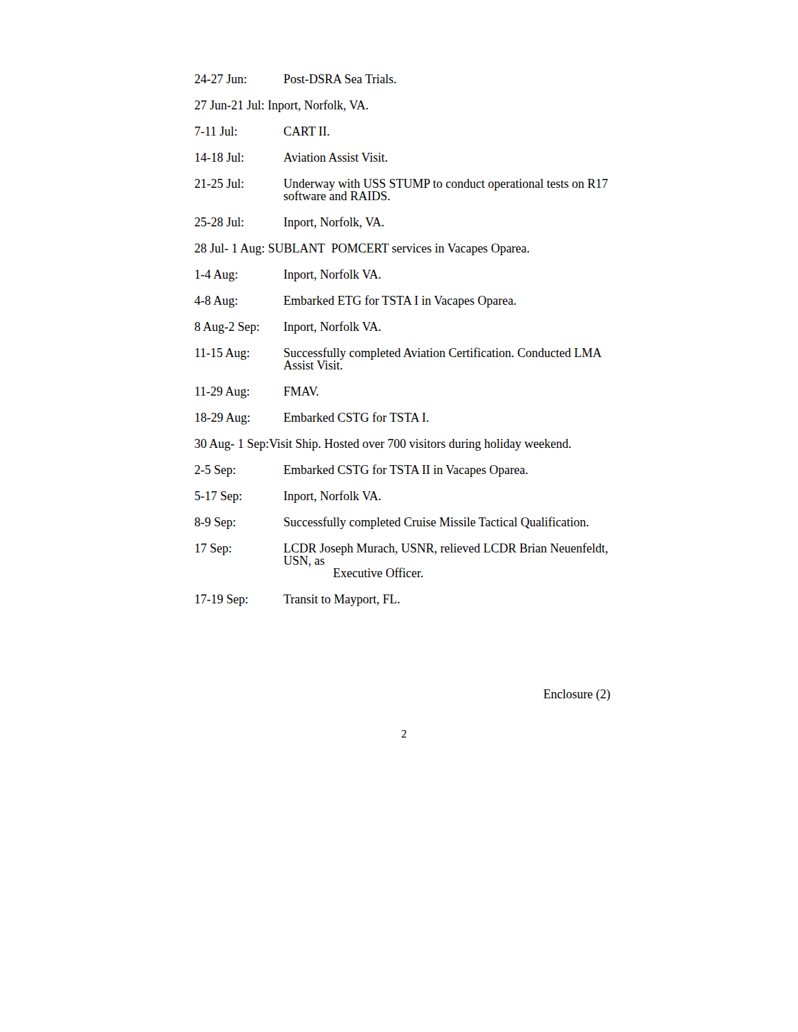| 24-27 Jun: | Post-DSRA Sea Trials. |
| 27 Jun-21 Jul: Inport, Norfolk, VA. |
| 7-11 Jul: | CART II. |
| 14-18 Jul: | Aviation Assist Visit. |
| 21-25 Jul: | Underway with USS STUMP to conduct operational tests on R17 software and RAIDS. |
| 25-28 Jul: | Inport, Norfolk, VA. |
| 28 Jul- 1 Aug: SUBLANT POMCERT services in Vacapes Oparea. |
| 1-4 Aug: | Inport, Norfolk VA. |
| 4-8 Aug: | Embarked ETG for TSTA I in Vacapes Oparea. |
| 8 Aug-2 Sep: | Inport, Norfolk VA. |
| 11-15 Aug: | Successfully completed Aviation Certification. Conducted LMA Assist Visit. |
| 11-29 Aug: | FMAV. |
| 18-29 Aug: | Embarked CSTG for TSTA I. |
| 30 Aug- 1 Sep:Visit Ship. Hosted over 700 visitors during holiday weekend. |
| 2-5 Sep: | Embarked CSTG for TSTA II in Vacapes Oparea. |
| 5-17 Sep: | Inport, Norfolk VA. |
| 8-9 Sep: | Successfully completed Cruise Missile Tactical Qualification. |
| 17 Sep: | LCDR Joseph Murach, USNR, relieved LCDR Brian Neuenfeldt, USN, as Executive Officer. |
| 17-19 Sep: | Transit to Mayport, FL. |
Enclosure (2)
2